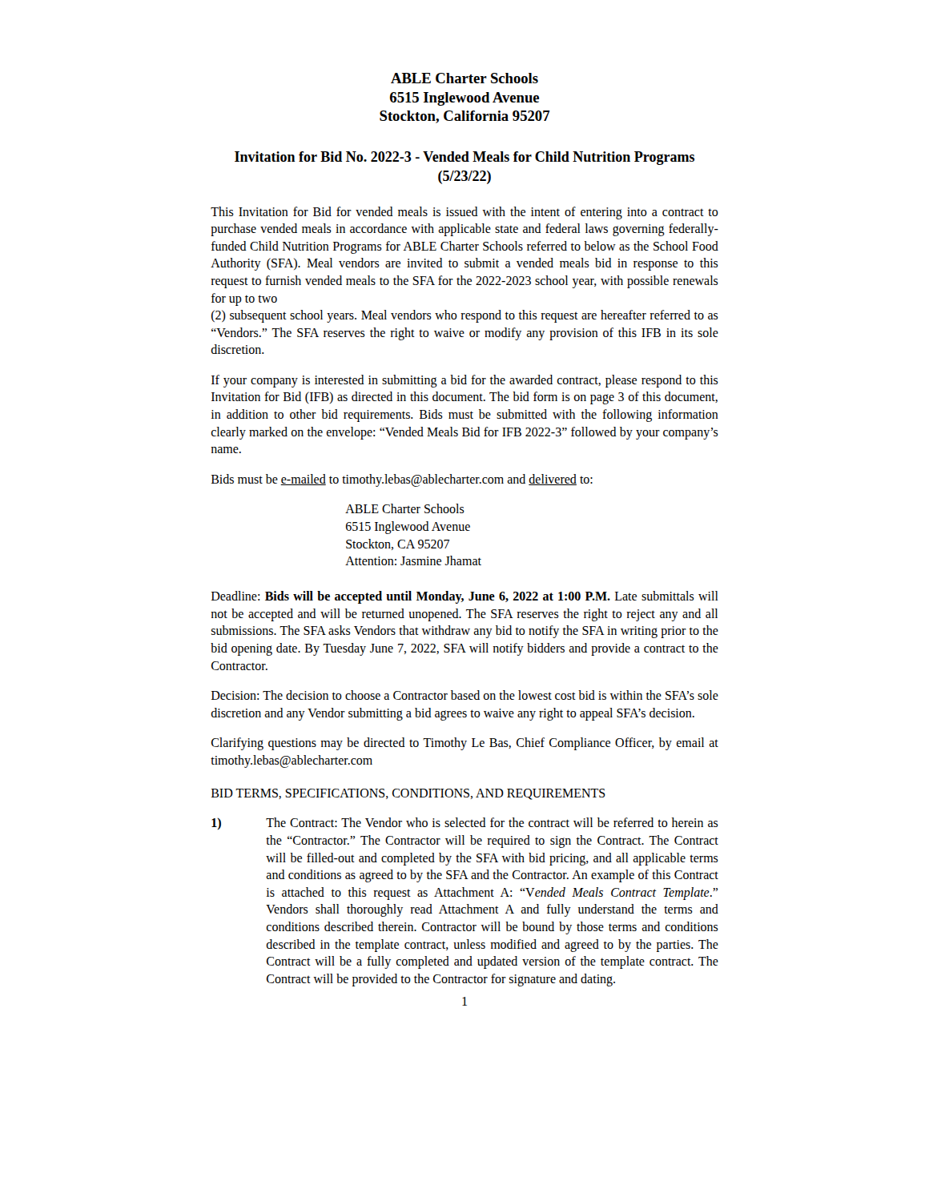ABLE Charter Schools
6515 Inglewood Avenue
Stockton, California 95207
Invitation for Bid No. 2022-3 - Vended Meals for Child Nutrition Programs (5/23/22)
This Invitation for Bid for vended meals is issued with the intent of entering into a contract to purchase vended meals in accordance with applicable state and federal laws governing federally-funded Child Nutrition Programs for ABLE Charter Schools referred to below as the School Food Authority (SFA). Meal vendors are invited to submit a vended meals bid in response to this request to furnish vended meals to the SFA for the 2022-2023 school year, with possible renewals for up to two
(2) subsequent school years. Meal vendors who respond to this request are hereafter referred to as “Vendors.” The SFA reserves the right to waive or modify any provision of this IFB in its sole discretion.
If your company is interested in submitting a bid for the awarded contract, please respond to this Invitation for Bid (IFB) as directed in this document. The bid form is on page 3 of this document, in addition to other bid requirements. Bids must be submitted with the following information clearly marked on the envelope: “Vended Meals Bid for IFB 2022-3” followed by your company’s name.
Bids must be e-mailed to timothy.lebas@ablecharter.com and delivered to:
ABLE Charter Schools
6515 Inglewood Avenue
Stockton, CA 95207
Attention: Jasmine Jhamat
Deadline: Bids will be accepted until Monday, June 6, 2022 at 1:00 P.M. Late submittals will not be accepted and will be returned unopened. The SFA reserves the right to reject any and all submissions. The SFA asks Vendors that withdraw any bid to notify the SFA in writing prior to the bid opening date. By Tuesday June 7, 2022, SFA will notify bidders and provide a contract to the Contractor.
Decision: The decision to choose a Contractor based on the lowest cost bid is within the SFA’s sole discretion and any Vendor submitting a bid agrees to waive any right to appeal SFA’s decision.
Clarifying questions may be directed to Timothy Le Bas, Chief Compliance Officer, by email at timothy.lebas@ablecharter.com
BID TERMS, SPECIFICATIONS, CONDITIONS, AND REQUIREMENTS
1) The Contract: The Vendor who is selected for the contract will be referred to herein as the “Contractor.” The Contractor will be required to sign the Contract. The Contract will be filled-out and completed by the SFA with bid pricing, and all applicable terms and conditions as agreed to by the SFA and the Contractor. An example of this Contract is attached to this request as Attachment A: “Vended Meals Contract Template.” Vendors shall thoroughly read Attachment A and fully understand the terms and conditions described therein. Contractor will be bound by those terms and conditions described in the template contract, unless modified and agreed to by the parties. The Contract will be a fully completed and updated version of the template contract. The Contract will be provided to the Contractor for signature and dating.
1